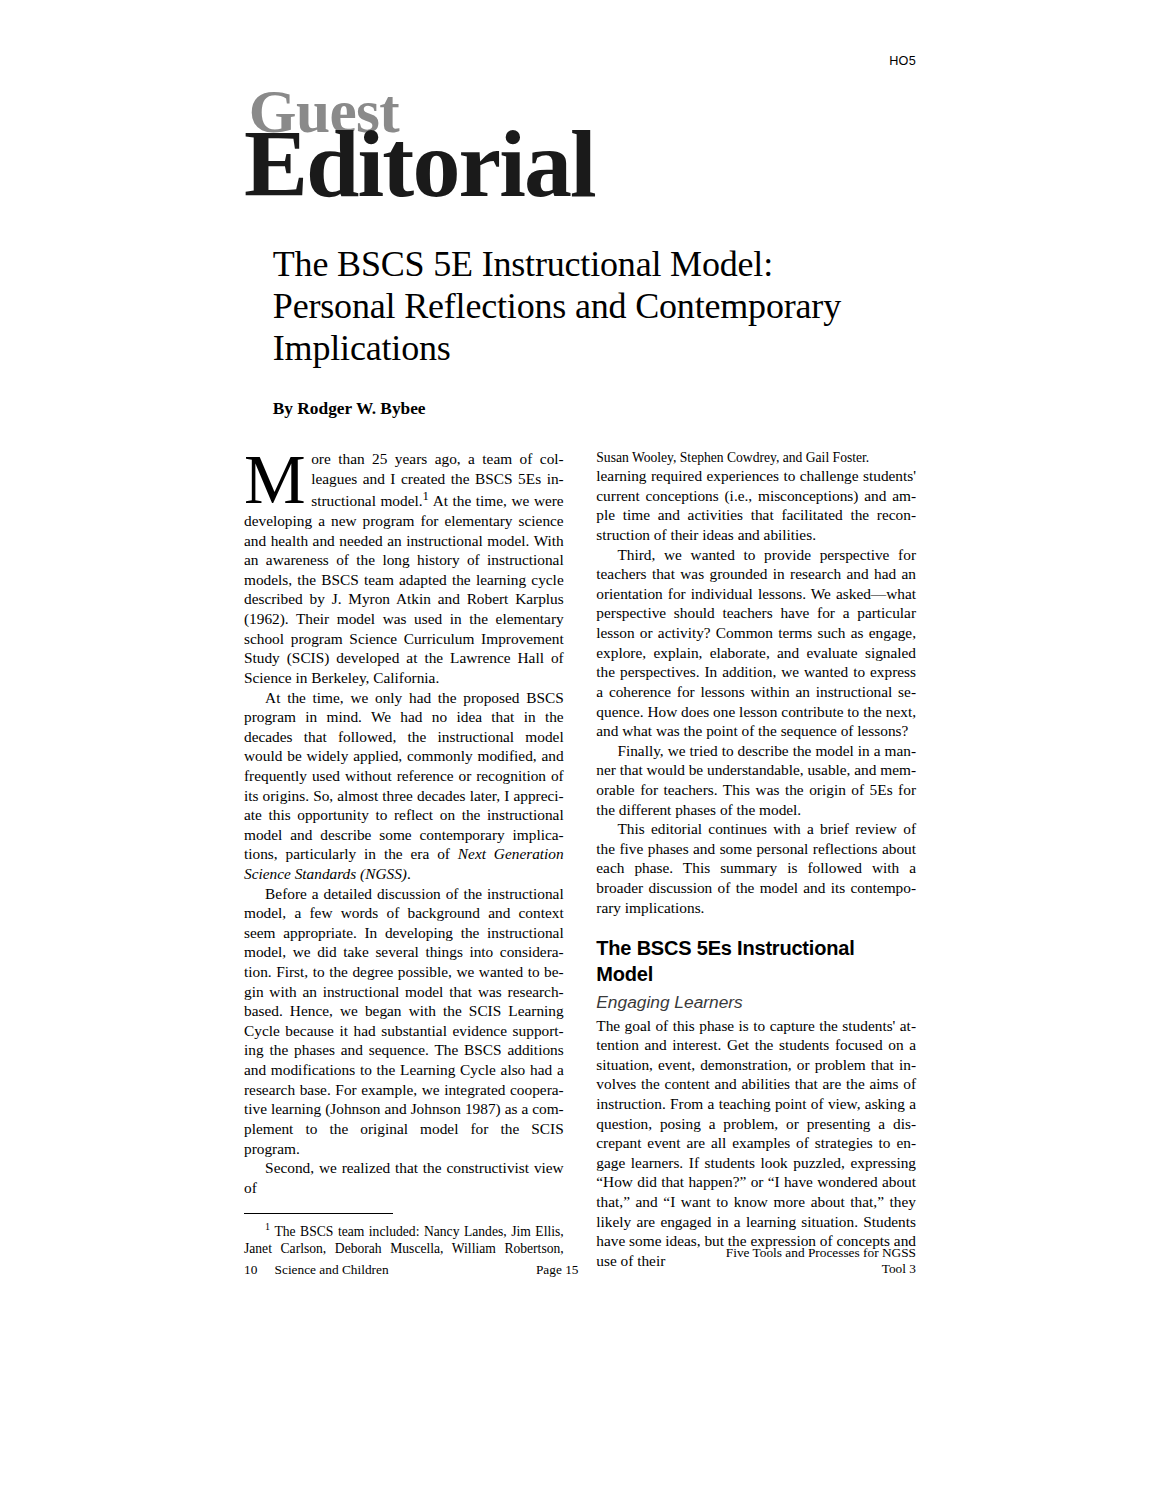HO5
Guest Editorial
The BSCS 5E Instructional Model:
Personal Reflections and Contemporary
Implications
By Rodger W. Bybee
More than 25 years ago, a team of colleagues and I created the BSCS 5Es instructional model.1 At the time, we were developing a new program for elementary science and health and needed an instructional model. With an awareness of the long history of instructional models, the BSCS team adapted the learning cycle described by J. Myron Atkin and Robert Karplus (1962). Their model was used in the elementary school program Science Curriculum Improvement Study (SCIS) developed at the Lawrence Hall of Science in Berkeley, California.
At the time, we only had the proposed BSCS program in mind. We had no idea that in the decades that followed, the instructional model would be widely applied, commonly modified, and frequently used without reference or recognition of its origins. So, almost three decades later, I appreciate this opportunity to reflect on the instructional model and describe some contemporary implications, particularly in the era of Next Generation Science Standards (NGSS).
Before a detailed discussion of the instructional model, a few words of background and context seem appropriate. In developing the instructional model, we did take several things into consideration. First, to the degree possible, we wanted to begin with an instructional model that was research-based. Hence, we began with the SCIS Learning Cycle because it had substantial evidence supporting the phases and sequence. The BSCS additions and modifications to the Learning Cycle also had a research base. For example, we integrated cooperative learning (Johnson and Johnson 1987) as a complement to the original model for the SCIS program.
Second, we realized that the constructivist view of
1 The BSCS team included: Nancy Landes, Jim Ellis, Janet Carlson, Deborah Muscella, William Robertson, Susan Wooley, Stephen Cowdrey, and Gail Foster.
learning required experiences to challenge students' current conceptions (i.e., misconceptions) and ample time and activities that facilitated the reconstruction of their ideas and abilities.
Third, we wanted to provide perspective for teachers that was grounded in research and had an orientation for individual lessons. We asked—what perspective should teachers have for a particular lesson or activity? Common terms such as engage, explore, explain, elaborate, and evaluate signaled the perspectives. In addition, we wanted to express a coherence for lessons within an instructional sequence. How does one lesson contribute to the next, and what was the point of the sequence of lessons?
Finally, we tried to describe the model in a manner that would be understandable, usable, and memorable for teachers. This was the origin of 5Es for the different phases of the model.
This editorial continues with a brief review of the five phases and some personal reflections about each phase. This summary is followed with a broader discussion of the model and its contemporary implications.
The BSCS 5Es Instructional Model
Engaging Learners
The goal of this phase is to capture the students' attention and interest. Get the students focused on a situation, event, demonstration, or problem that involves the content and abilities that are the aims of instruction. From a teaching point of view, asking a question, posing a problem, or presenting a discrepant event are all examples of strategies to engage learners. If students look puzzled, expressing “How did that happen?” or “I have wondered about that,” and “I want to know more about that,” they likely are engaged in a learning situation. Students have some ideas, but the expression of concepts and use of their
10 Science and Children
Page 15
Five Tools and Processes for NGSS
Tool 3